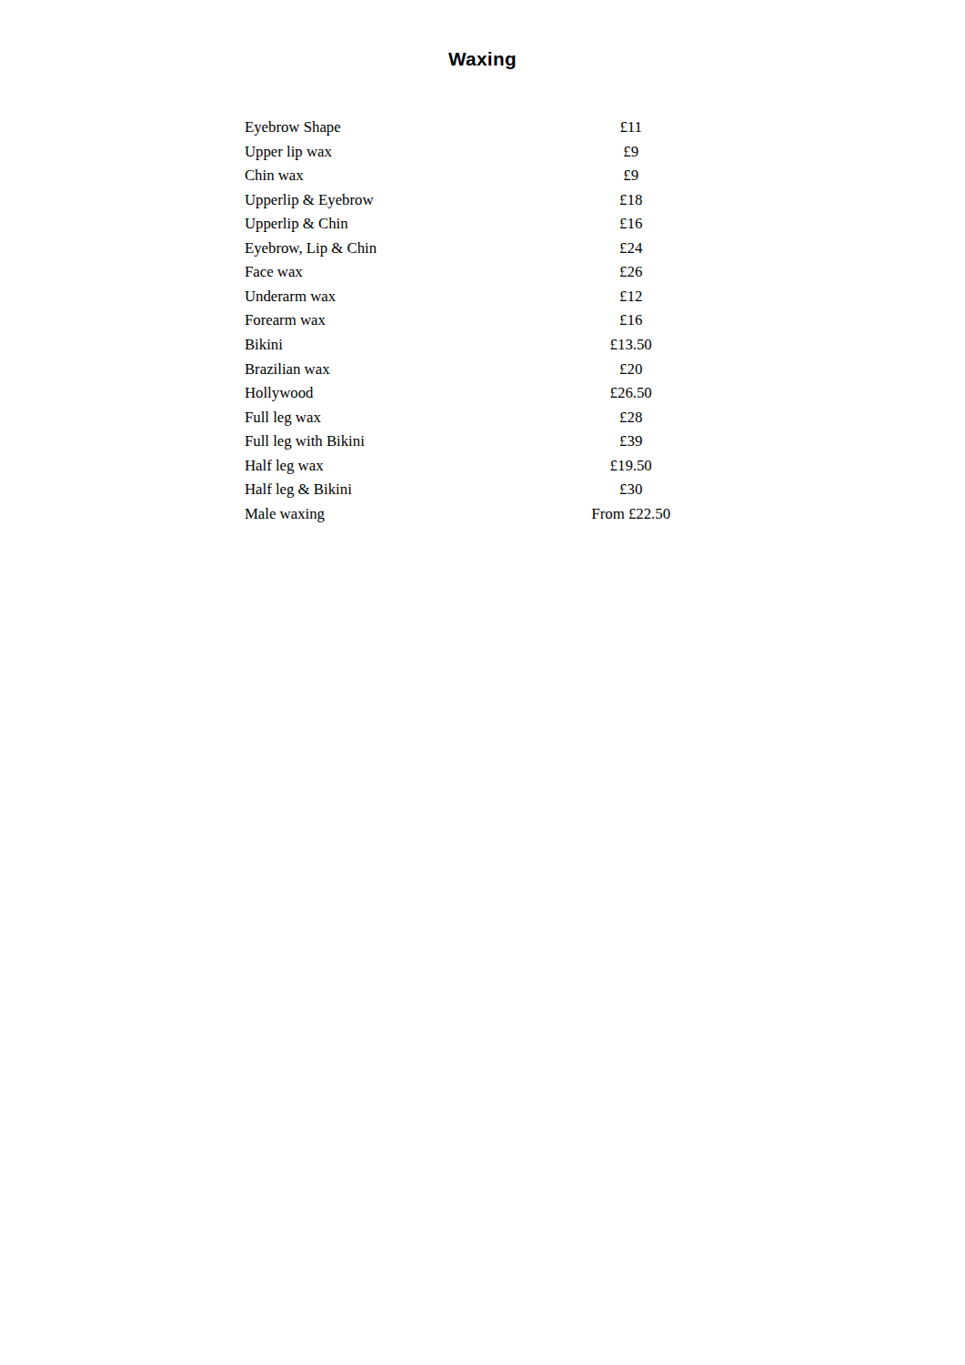Waxing
| Eyebrow Shape | £11 |
| Upper lip wax | £9 |
| Chin wax | £9 |
| Upperlip & Eyebrow | £18 |
| Upperlip & Chin | £16 |
| Eyebrow, Lip & Chin | £24 |
| Face wax | £26 |
| Underarm wax | £12 |
| Forearm wax | £16 |
| Bikini | £13.50 |
| Brazilian wax | £20 |
| Hollywood | £26.50 |
| Full leg wax | £28 |
| Full leg with Bikini | £39 |
| Half leg wax | £19.50 |
| Half leg & Bikini | £30 |
| Male waxing | From £22.50 |